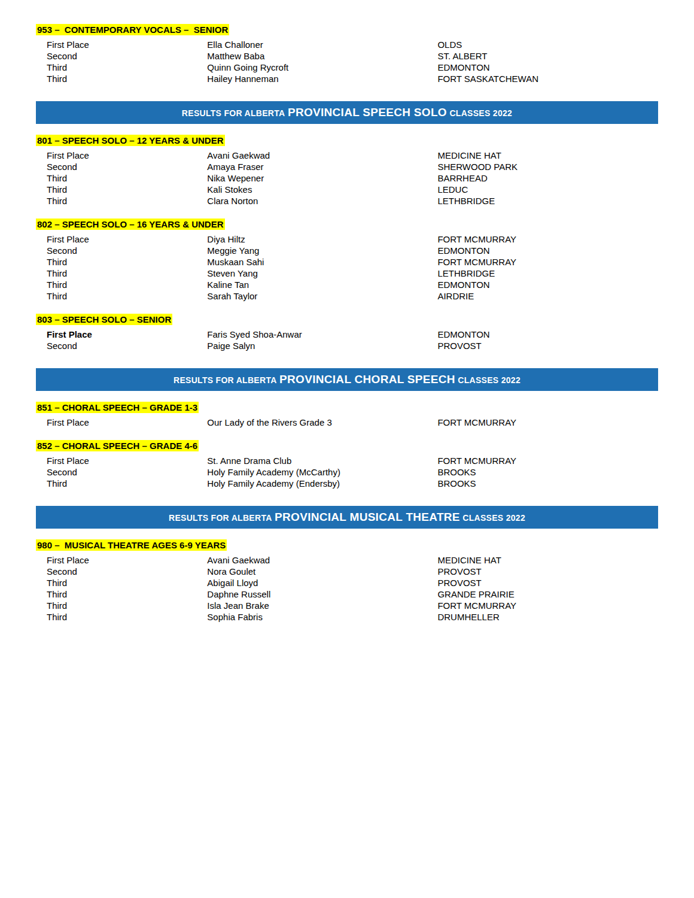953 – CONTEMPORARY VOCALS – SENIOR
| First Place | Ella Challoner | OLDS |
| Second | Matthew Baba | ST. ALBERT |
| Third | Quinn Going Rycroft | EDMONTON |
| Third | Hailey Hanneman | FORT SASKATCHEWAN |
RESULTS FOR ALBERTA PROVINCIAL SPEECH SOLO CLASSES 2022
801 – SPEECH SOLO – 12 YEARS & UNDER
| First Place | Avani Gaekwad | MEDICINE HAT |
| Second | Amaya Fraser | SHERWOOD PARK |
| Third | Nika Wepener | BARRHEAD |
| Third | Kali Stokes | LEDUC |
| Third | Clara Norton | LETHBRIDGE |
802 – SPEECH SOLO – 16 YEARS & UNDER
| First Place | Diya Hiltz | FORT MCMURRAY |
| Second | Meggie Yang | EDMONTON |
| Third | Muskaan Sahi | FORT MCMURRAY |
| Third | Steven Yang | LETHBRIDGE |
| Third | Kaline Tan | EDMONTON |
| Third | Sarah Taylor | AIRDRIE |
803 – SPEECH SOLO – SENIOR
| First Place | Faris Syed Shoa-Anwar | EDMONTON |
| Second | Paige Salyn | PROVOST |
RESULTS FOR ALBERTA PROVINCIAL CHORAL SPEECH CLASSES 2022
851 – CHORAL SPEECH – GRADE 1-3
| First Place | Our Lady of the Rivers Grade 3 | FORT MCMURRAY |
852 – CHORAL SPEECH – GRADE 4-6
| First Place | St. Anne Drama Club | FORT MCMURRAY |
| Second | Holy Family Academy (McCarthy) | BROOKS |
| Third | Holy Family Academy (Endersby) | BROOKS |
RESULTS FOR ALBERTA PROVINCIAL MUSICAL THEATRE CLASSES 2022
980 – MUSICAL THEATRE AGES 6-9 YEARS
| First Place | Avani Gaekwad | MEDICINE HAT |
| Second | Nora Goulet | PROVOST |
| Third | Abigail Lloyd | PROVOST |
| Third | Daphne Russell | GRANDE PRAIRIE |
| Third | Isla Jean Brake | FORT MCMURRAY |
| Third | Sophia Fabris | DRUMHELLER |